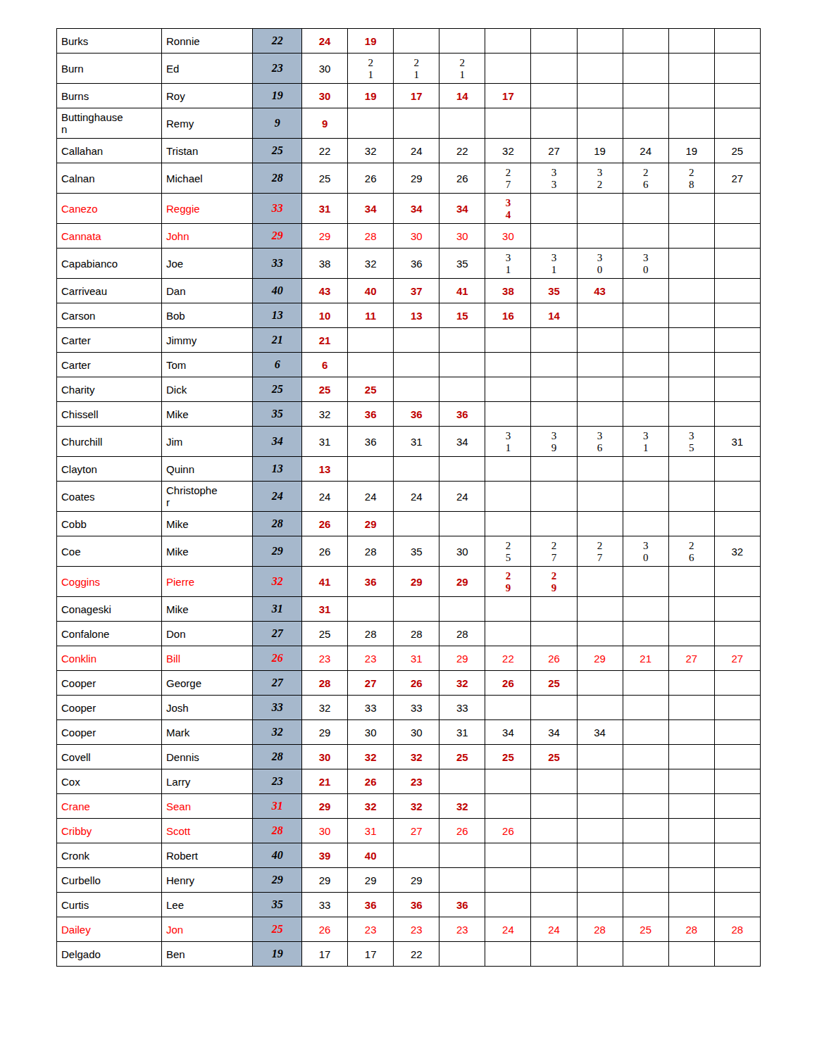| Burks | Ronnie | 22 | 24 | 19 | | | | | | | | |
| Burn | Ed | 23 | 30 | 2 1 | 2 1 | 2 1 | | | | | | |
| Burns | Roy | 19 | 30 | 19 | 17 | 14 | 17 | | | | | |
| Buttinghause n | Remy | 9 | 9 | | | | | | | | | |
| Callahan | Tristan | 25 | 22 | 32 | 24 | 22 | 32 | 27 | 19 | 24 | 19 | 25 |
| Calnan | Michael | 28 | 25 | 26 | 29 | 26 | 2 7 | 3 3 | 3 2 | 2 6 | 2 8 | 27 |
| Canezo | Reggie | 33 | 31 | 34 | 34 | 34 | 3 4 | | | | | |
| Cannata | John | 29 | 29 | 28 | 30 | 30 | 30 | | | | | |
| Capabianco | Joe | 33 | 38 | 32 | 36 | 35 | 3 1 | 3 1 | 3 0 | 3 0 | | |
| Carriveau | Dan | 40 | 43 | 40 | 37 | 41 | 38 | 35 | 43 | | | |
| Carson | Bob | 13 | 10 | 11 | 13 | 15 | 16 | 14 | | | | |
| Carter | Jimmy | 21 | 21 | | | | | | | | | |
| Carter | Tom | 6 | 6 | | | | | | | | | |
| Charity | Dick | 25 | 25 | 25 | | | | | | | | |
| Chissell | Mike | 35 | 32 | 36 | 36 | 36 | | | | | | |
| Churchill | Jim | 34 | 31 | 36 | 31 | 34 | 3 1 | 3 9 | 3 6 | 3 1 | 3 5 | 31 |
| Clayton | Quinn | 13 | 13 | | | | | | | | | |
| Coates | Christophe r | 24 | 24 | 24 | 24 | 24 | | | | | | |
| Cobb | Mike | 28 | 26 | 29 | | | | | | | | |
| Coe | Mike | 29 | 26 | 28 | 35 | 30 | 2 5 | 2 7 | 2 7 | 3 0 | 2 6 | 32 |
| Coggins | Pierre | 32 | 41 | 36 | 29 | 29 | 2 9 | 2 9 | | | | |
| Conageski | Mike | 31 | 31 | | | | | | | | | |
| Confalone | Don | 27 | 25 | 28 | 28 | 28 | | | | | | |
| Conklin | Bill | 26 | 23 | 23 | 31 | 29 | 22 | 26 | 29 | 21 | 27 | 27 |
| Cooper | George | 27 | 28 | 27 | 26 | 32 | 26 | 25 | | | | |
| Cooper | Josh | 33 | 32 | 33 | 33 | 33 | | | | | | |
| Cooper | Mark | 32 | 29 | 30 | 30 | 31 | 34 | 34 | 34 | | | |
| Covell | Dennis | 28 | 30 | 32 | 32 | 25 | 25 | 25 | | | | |
| Cox | Larry | 23 | 21 | 26 | 23 | | | | | | | |
| Crane | Sean | 31 | 29 | 32 | 32 | 32 | | | | | | |
| Cribby | Scott | 28 | 30 | 31 | 27 | 26 | 26 | | | | | |
| Cronk | Robert | 40 | 39 | 40 | | | | | | | | |
| Curbello | Henry | 29 | 29 | 29 | 29 | | | | | | | |
| Curtis | Lee | 35 | 33 | 36 | 36 | 36 | | | | | | |
| Dailey | Jon | 25 | 26 | 23 | 23 | 23 | 24 | 24 | 28 | 25 | 28 | 28 |
| Delgado | Ben | 19 | 17 | 17 | 22 | | | | | | | |